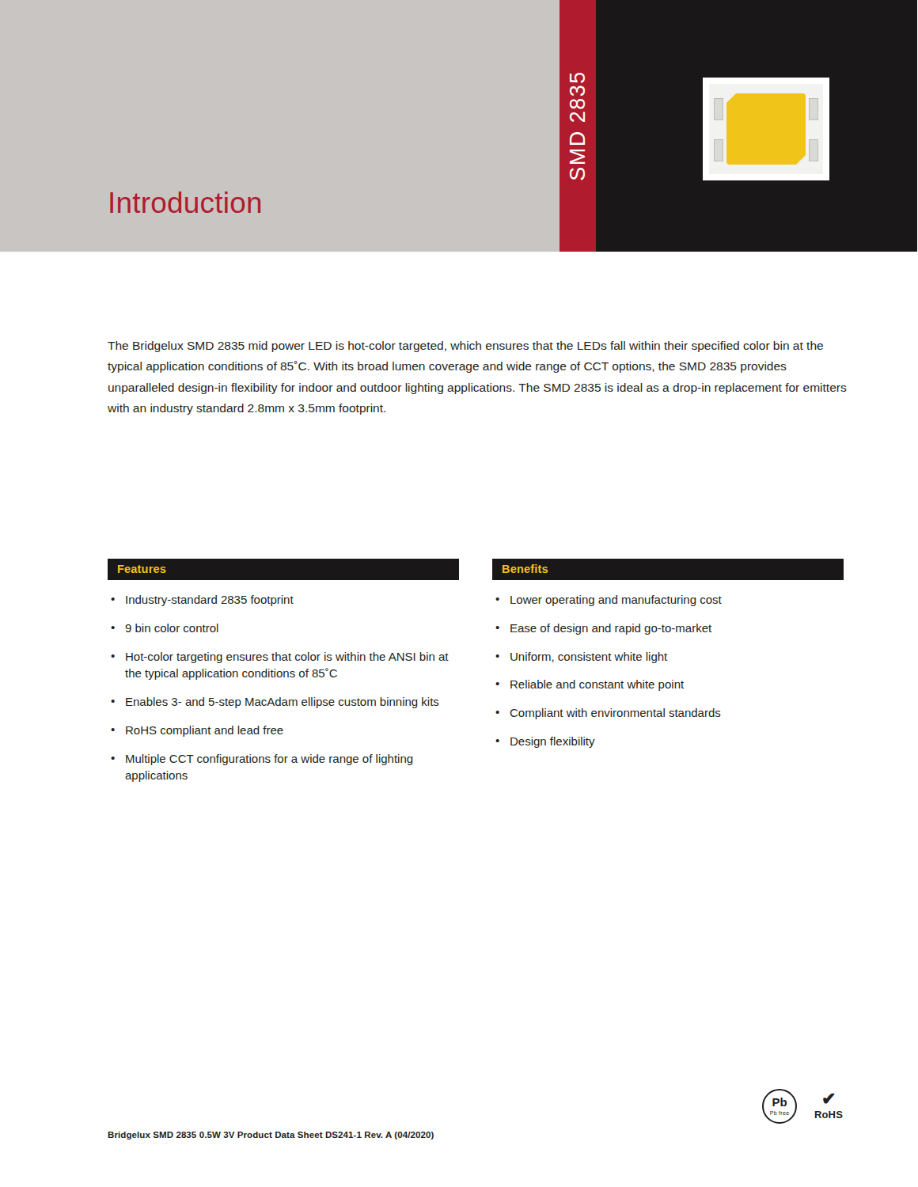Introduction
SMD 2835
The Bridgelux SMD 2835 mid power LED is hot-color targeted, which ensures that the LEDs fall within their specified color bin at the typical application conditions of 85˚C. With its broad lumen coverage and wide range of CCT options, the SMD 2835 provides unparalleled design-in flexibility for indoor and outdoor lighting applications. The SMD 2835 is ideal as a drop-in replacement for emitters with an industry standard 2.8mm x 3.5mm footprint.
Features
Industry-standard 2835 footprint
9 bin color control
Hot-color targeting ensures that color is within the ANSI bin at the typical application conditions of 85˚C
Enables 3- and 5-step MacAdam ellipse custom binning kits
RoHS compliant and lead free
Multiple CCT configurations for a wide range of lighting applications
Benefits
Lower operating and manufacturing cost
Ease of design and rapid go-to-market
Uniform, consistent white light
Reliable and constant white point
Compliant with environmental standards
Design flexibility
Bridgelux SMD 2835 0.5W 3V Product Data Sheet DS241-1 Rev. A (04/2020)
Pb Pb free
✔
RoHS